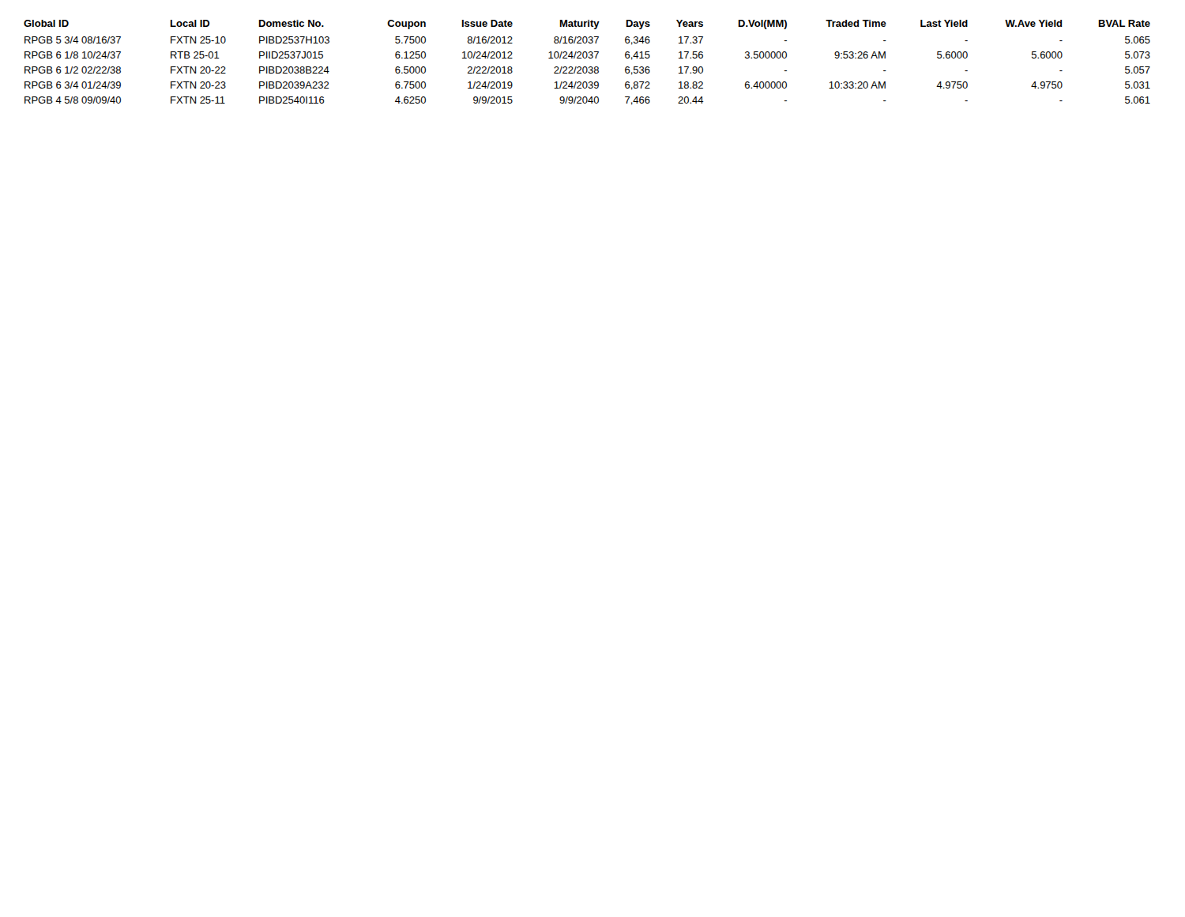| Global ID | Local ID | Domestic No. | Coupon | Issue Date | Maturity | Days | Years | D.Vol(MM) | Traded Time | Last Yield | W.Ave Yield | BVAL Rate |
| --- | --- | --- | --- | --- | --- | --- | --- | --- | --- | --- | --- | --- |
| RPGB 5 3/4 08/16/37 | FXTN 25-10 | PIBD2537H103 | 5.7500 | 8/16/2012 | 8/16/2037 | 6,346 | 17.37 | - | - | - | - | 5.065 |
| RPGB 6 1/8 10/24/37 | RTB 25-01 | PIID2537J015 | 6.1250 | 10/24/2012 | 10/24/2037 | 6,415 | 17.56 | 3.500000 | 9:53:26 AM | 5.6000 | 5.6000 | 5.073 |
| RPGB 6 1/2 02/22/38 | FXTN 20-22 | PIBD2038B224 | 6.5000 | 2/22/2018 | 2/22/2038 | 6,536 | 17.90 | - | - | - | - | 5.057 |
| RPGB 6 3/4 01/24/39 | FXTN 20-23 | PIBD2039A232 | 6.7500 | 1/24/2019 | 1/24/2039 | 6,872 | 18.82 | 6.400000 | 10:33:20 AM | 4.9750 | 4.9750 | 5.031 |
| RPGB 4 5/8 09/09/40 | FXTN 25-11 | PIBD2540I116 | 4.6250 | 9/9/2015 | 9/9/2040 | 7,466 | 20.44 | - | - | - | - | 5.061 |